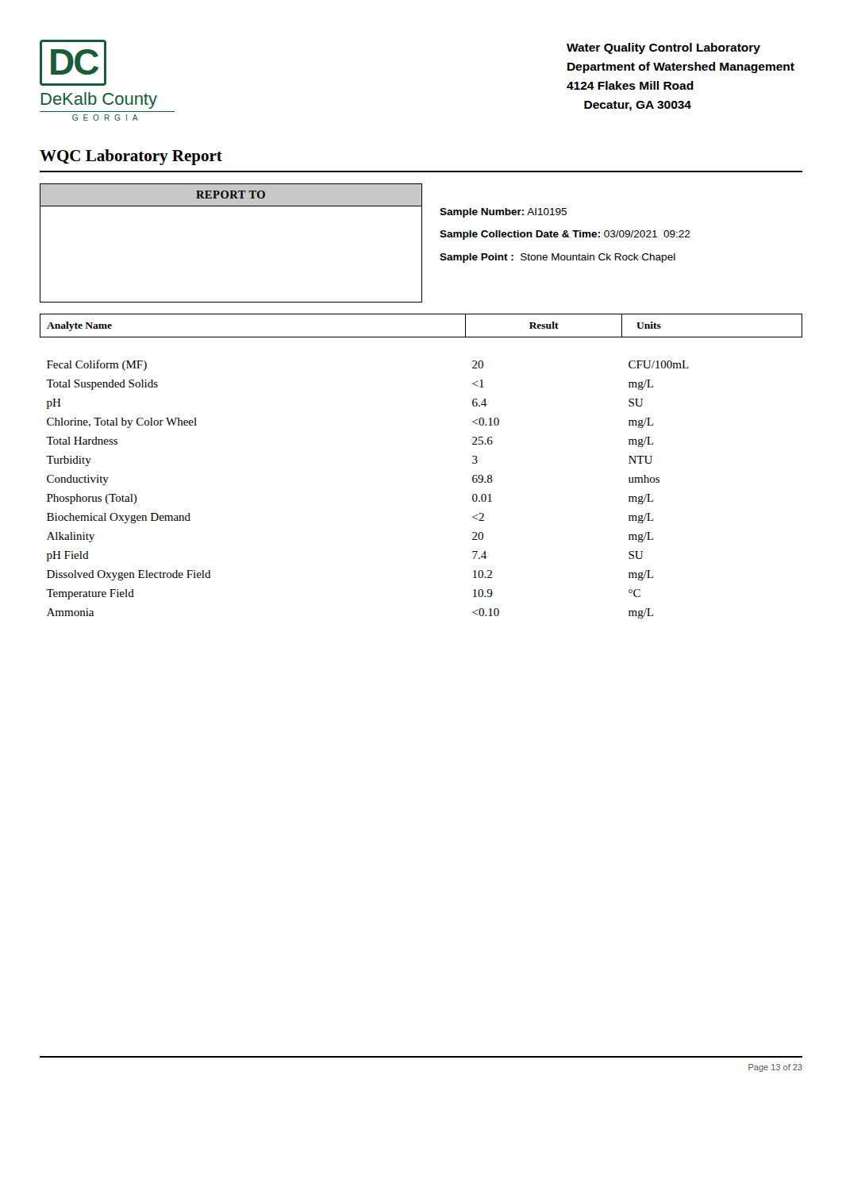DC
DeKalb County
GEORGIA
Water Quality Control Laboratory
Department of Watershed Management
4124 Flakes Mill Road
Decatur, GA 30034
WQC Laboratory Report
REPORT TO
Sample Number: AI10195
Sample Collection Date & Time: 03/09/2021 09:22
Sample Point : Stone Mountain Ck Rock Chapel
| Analyte Name | Result | Units |
| --- | --- | --- |
| Fecal Coliform (MF) | 20 | CFU/100mL |
| Total Suspended Solids | <1 | mg/L |
| pH | 6.4 | SU |
| Chlorine, Total by Color Wheel | <0.10 | mg/L |
| Total Hardness | 25.6 | mg/L |
| Turbidity | 3 | NTU |
| Conductivity | 69.8 | umhos |
| Phosphorus (Total) | 0.01 | mg/L |
| Biochemical Oxygen Demand | <2 | mg/L |
| Alkalinity | 20 | mg/L |
| pH Field | 7.4 | SU |
| Dissolved Oxygen Electrode Field | 10.2 | mg/L |
| Temperature Field | 10.9 | °C |
| Ammonia | <0.10 | mg/L |
Page 13 of 23